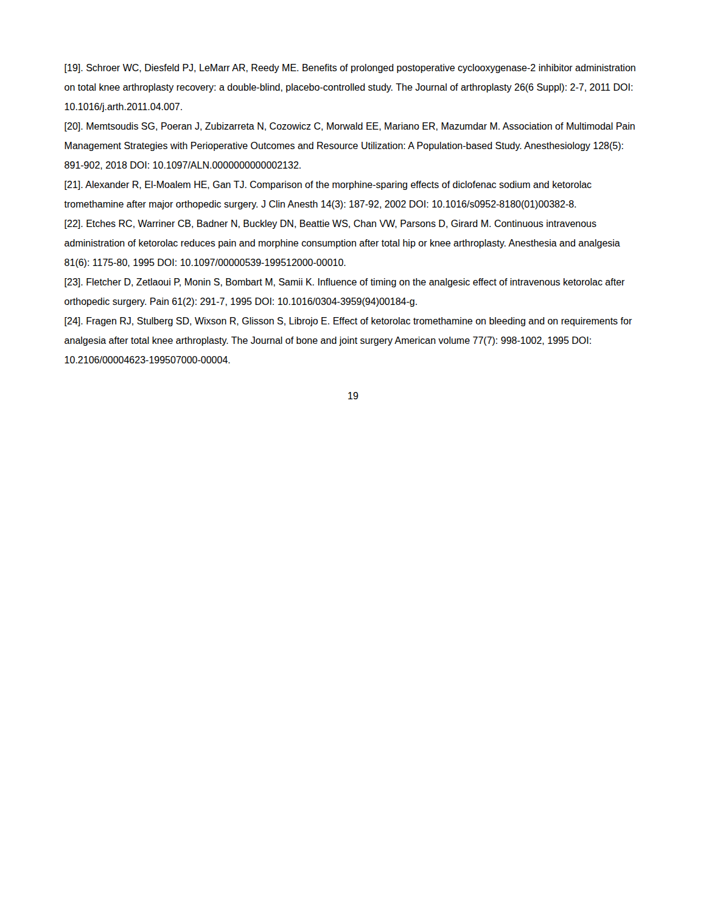[19]. Schroer WC, Diesfeld PJ, LeMarr AR, Reedy ME. Benefits of prolonged postoperative cyclooxygenase-2 inhibitor administration on total knee arthroplasty recovery: a double-blind, placebo-controlled study. The Journal of arthroplasty 26(6 Suppl): 2-7, 2011 DOI: 10.1016/j.arth.2011.04.007.
[20]. Memtsoudis SG, Poeran J, Zubizarreta N, Cozowicz C, Morwald EE, Mariano ER, Mazumdar M. Association of Multimodal Pain Management Strategies with Perioperative Outcomes and Resource Utilization: A Population-based Study. Anesthesiology 128(5): 891-902, 2018 DOI: 10.1097/ALN.0000000000002132.
[21]. Alexander R, El-Moalem HE, Gan TJ. Comparison of the morphine-sparing effects of diclofenac sodium and ketorolac tromethamine after major orthopedic surgery. J Clin Anesth 14(3): 187-92, 2002 DOI: 10.1016/s0952-8180(01)00382-8.
[22]. Etches RC, Warriner CB, Badner N, Buckley DN, Beattie WS, Chan VW, Parsons D, Girard M. Continuous intravenous administration of ketorolac reduces pain and morphine consumption after total hip or knee arthroplasty. Anesthesia and analgesia 81(6): 1175-80, 1995 DOI: 10.1097/00000539-199512000-00010.
[23]. Fletcher D, Zetlaoui P, Monin S, Bombart M, Samii K. Influence of timing on the analgesic effect of intravenous ketorolac after orthopedic surgery. Pain 61(2): 291-7, 1995 DOI: 10.1016/0304-3959(94)00184-g.
[24]. Fragen RJ, Stulberg SD, Wixson R, Glisson S, Librojo E. Effect of ketorolac tromethamine on bleeding and on requirements for analgesia after total knee arthroplasty. The Journal of bone and joint surgery American volume 77(7): 998-1002, 1995 DOI: 10.2106/00004623-199507000-00004.
19